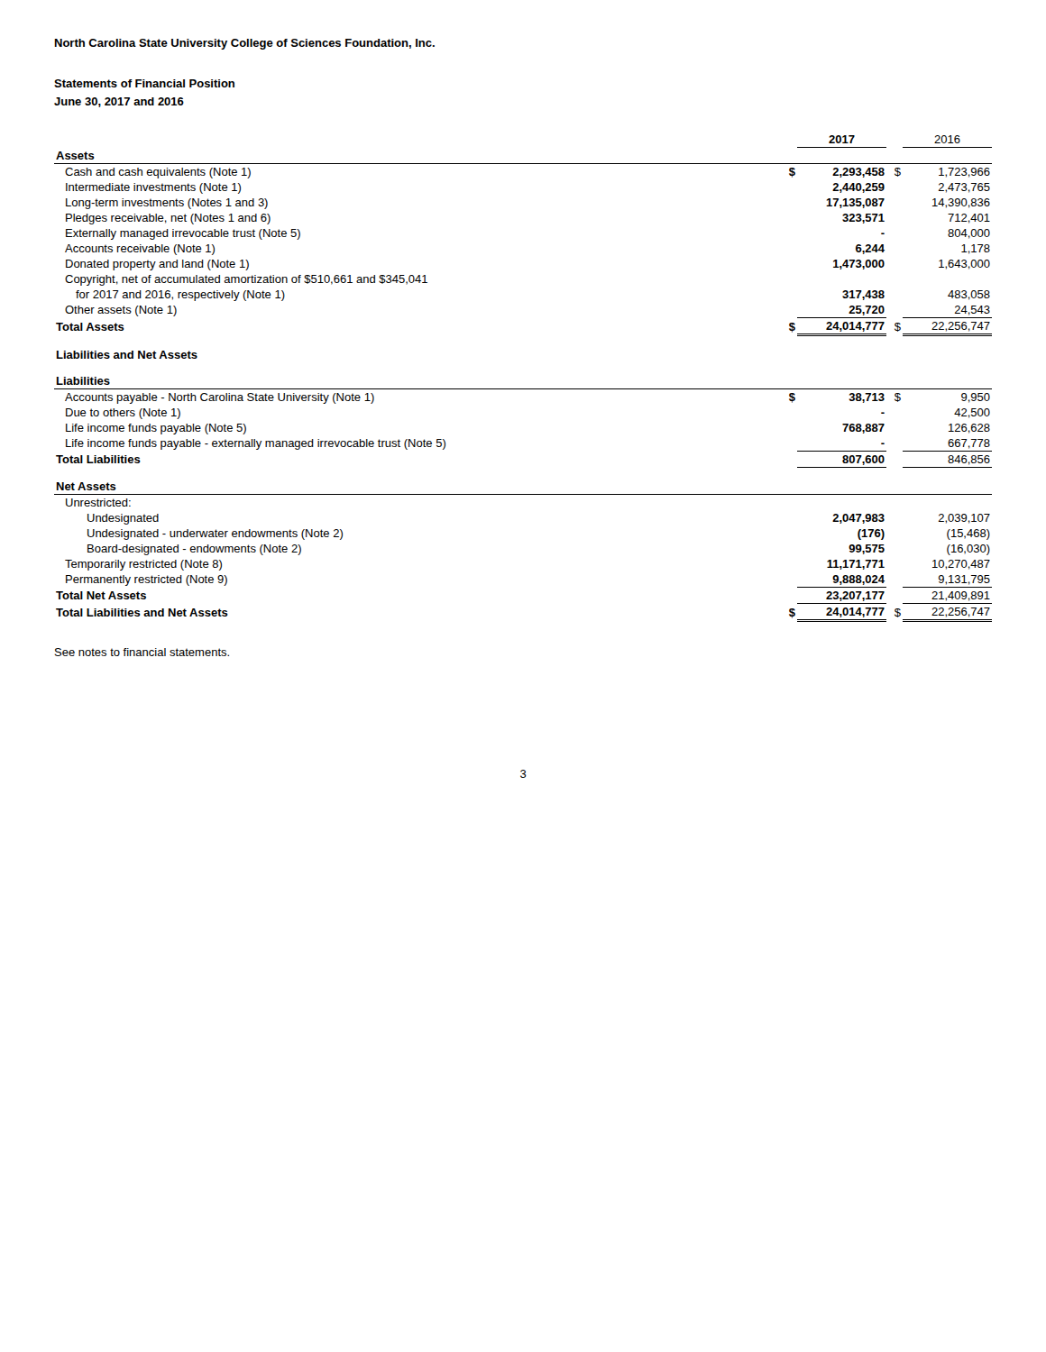North Carolina State University College of Sciences Foundation, Inc.
Statements of Financial Position
June 30, 2017 and 2016
| | | 2017 | | 2016 |
| Assets | | | | |
| Cash and cash equivalents (Note 1) | $ | 2,293,458 | $ | 1,723,966 |
| Intermediate investments (Note 1) | | 2,440,259 | | 2,473,765 |
| Long-term investments (Notes 1 and 3) | | 17,135,087 | | 14,390,836 |
| Pledges receivable, net (Notes 1 and 6) | | 323,571 | | 712,401 |
| Externally managed irrevocable trust (Note 5) | | - | | 804,000 |
| Accounts receivable (Note 1) | | 6,244 | | 1,178 |
| Donated property and land (Note 1) | | 1,473,000 | | 1,643,000 |
| Copyright, net of accumulated amortization of $510,661 and $345,041 | | | | |
| for 2017 and 2016, respectively (Note 1) | | 317,438 | | 483,058 |
| Other assets (Note 1) | | 25,720 | | 24,543 |
| Total Assets | $ | 24,014,777 | $ | 22,256,747 |
| Liabilities and Net Assets | | | | |
| Liabilities | | | | |
| Accounts payable - North Carolina State University (Note 1) | $ | 38,713 | $ | 9,950 |
| Due to others (Note 1) | | - | | 42,500 |
| Life income funds payable (Note 5) | | 768,887 | | 126,628 |
| Life income funds payable - externally managed irrevocable trust (Note 5) | | - | | 667,778 |
| Total Liabilities | | 807,600 | | 846,856 |
| Net Assets | | | | |
| Unrestricted: | | | | |
| Undesignated | | 2,047,983 | | 2,039,107 |
| Undesignated - underwater endowments (Note 2) | | (176) | | (15,468) |
| Board-designated - endowments (Note 2) | | 99,575 | | (16,030) |
| Temporarily restricted (Note 8) | | 11,171,771 | | 10,270,487 |
| Permanently restricted (Note 9) | | 9,888,024 | | 9,131,795 |
| Total Net Assets | | 23,207,177 | | 21,409,891 |
| Total Liabilities and Net Assets | $ | 24,014,777 | $ | 22,256,747 |
See notes to financial statements.
3